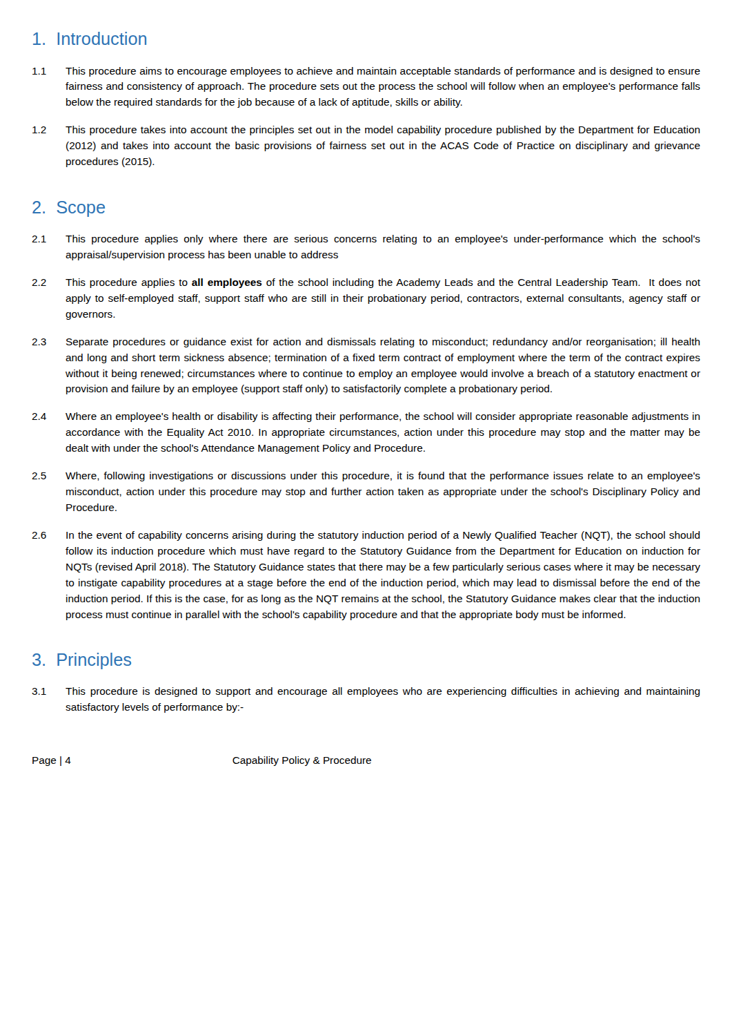1. Introduction
1.1
This procedure aims to encourage employees to achieve and maintain acceptable standards of performance and is designed to ensure fairness and consistency of approach. The procedure sets out the process the school will follow when an employee's performance falls below the required standards for the job because of a lack of aptitude, skills or ability.
1.2
This procedure takes into account the principles set out in the model capability procedure published by the Department for Education (2012) and takes into account the basic provisions of fairness set out in the ACAS Code of Practice on disciplinary and grievance procedures (2015).
2. Scope
2.1
This procedure applies only where there are serious concerns relating to an employee's under-performance which the school's appraisal/supervision process has been unable to address
2.2
This procedure applies to all employees of the school including the Academy Leads and the Central Leadership Team. It does not apply to self-employed staff, support staff who are still in their probationary period, contractors, external consultants, agency staff or governors.
2.3
Separate procedures or guidance exist for action and dismissals relating to misconduct; redundancy and/or reorganisation; ill health and long and short term sickness absence; termination of a fixed term contract of employment where the term of the contract expires without it being renewed; circumstances where to continue to employ an employee would involve a breach of a statutory enactment or provision and failure by an employee (support staff only) to satisfactorily complete a probationary period.
2.4
Where an employee's health or disability is affecting their performance, the school will consider appropriate reasonable adjustments in accordance with the Equality Act 2010. In appropriate circumstances, action under this procedure may stop and the matter may be dealt with under the school's Attendance Management Policy and Procedure.
2.5
Where, following investigations or discussions under this procedure, it is found that the performance issues relate to an employee's misconduct, action under this procedure may stop and further action taken as appropriate under the school's Disciplinary Policy and Procedure.
2.6
In the event of capability concerns arising during the statutory induction period of a Newly Qualified Teacher (NQT), the school should follow its induction procedure which must have regard to the Statutory Guidance from the Department for Education on induction for NQTs (revised April 2018). The Statutory Guidance states that there may be a few particularly serious cases where it may be necessary to instigate capability procedures at a stage before the end of the induction period, which may lead to dismissal before the end of the induction period. If this is the case, for as long as the NQT remains at the school, the Statutory Guidance makes clear that the induction process must continue in parallel with the school's capability procedure and that the appropriate body must be informed.
3. Principles
3.1
This procedure is designed to support and encourage all employees who are experiencing difficulties in achieving and maintaining satisfactory levels of performance by:-
Page | 4
Capability Policy & Procedure